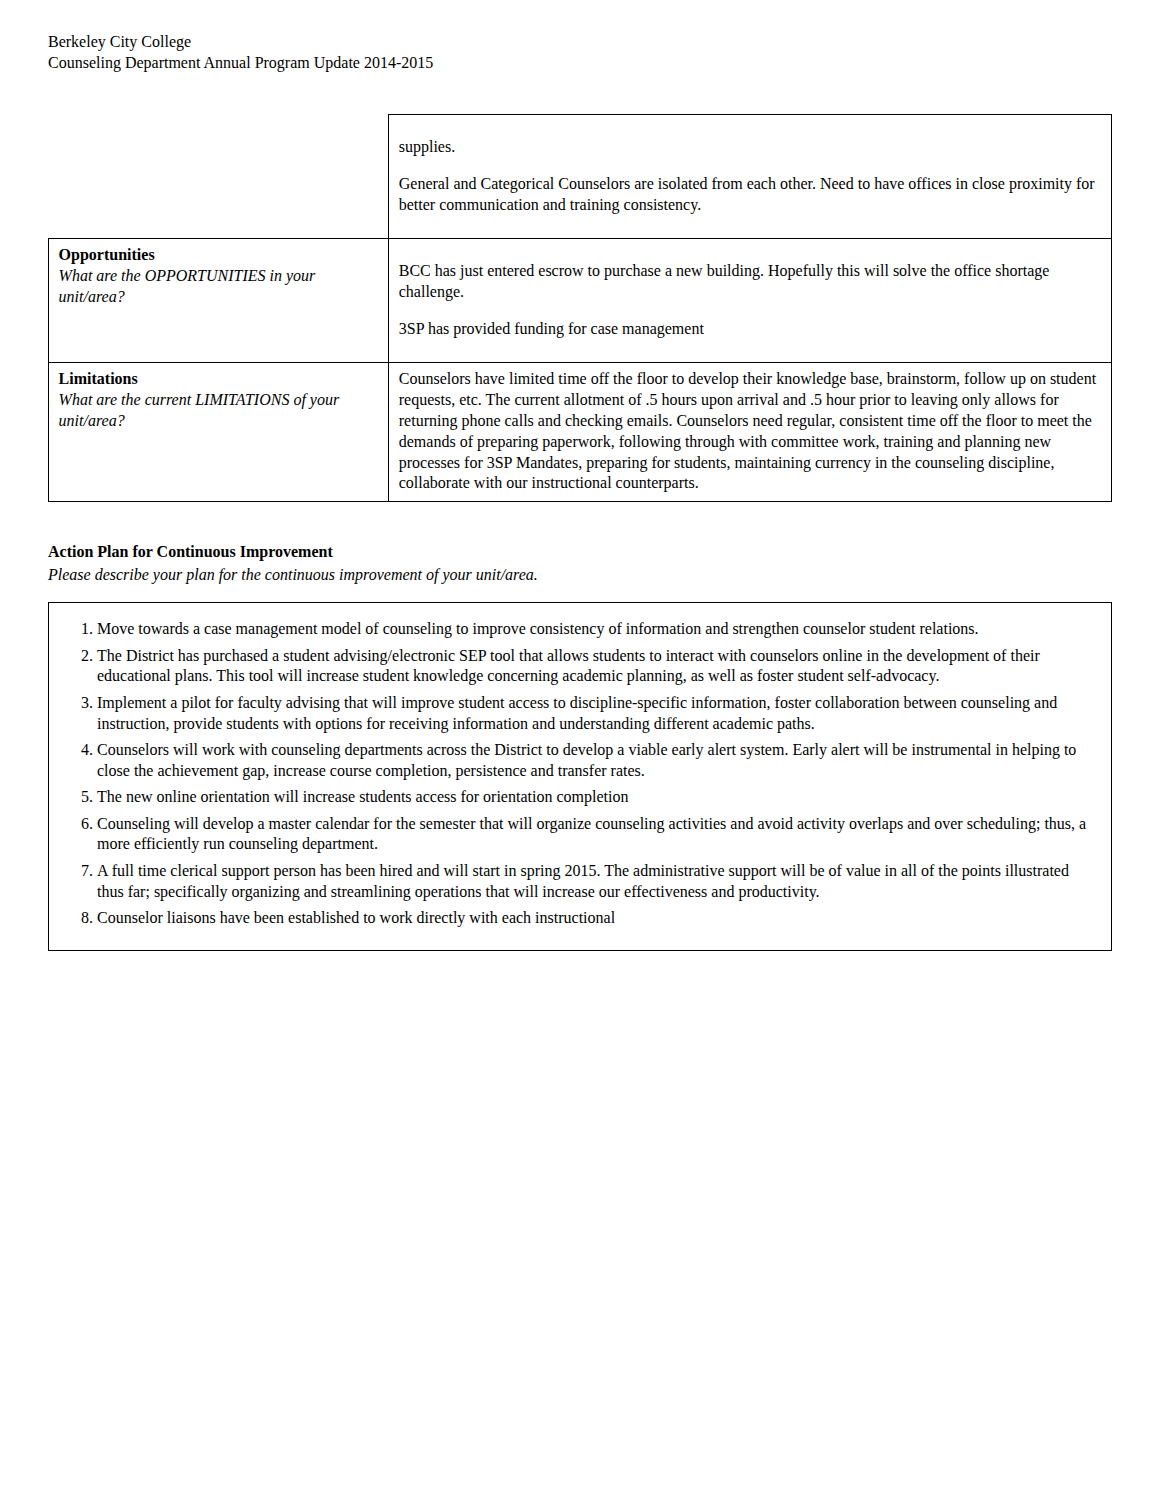Berkeley City College
Counseling Department Annual Program Update 2014-2015
| | supplies. General and Categorical Counselors are isolated from each other. Need to have offices in close proximity for better communication and training consistency. |
| Opportunities What are the OPPORTUNITIES in your unit/area? | BCC has just entered escrow to purchase a new building. Hopefully this will solve the office shortage challenge. 3SP has provided funding for case management |
| Limitations What are the current LIMITATIONS of your unit/area? | Counselors have limited time off the floor to develop their knowledge base, brainstorm, follow up on student requests, etc. The current allotment of .5 hours upon arrival and .5 hour prior to leaving only allows for returning phone calls and checking emails. Counselors need regular, consistent time off the floor to meet the demands of preparing paperwork, following through with committee work, training and planning new processes for 3SP Mandates, preparing for students, maintaining currency in the counseling discipline, collaborate with our instructional counterparts. |
Action Plan for Continuous Improvement
Please describe your plan for the continuous improvement of your unit/area.
Move towards a case management model of counseling to improve consistency of information and strengthen counselor student relations.
The District has purchased a student advising/electronic SEP tool that allows students to interact with counselors online in the development of their educational plans. This tool will increase student knowledge concerning academic planning, as well as foster student self-advocacy.
Implement a pilot for faculty advising that will improve student access to discipline-specific information, foster collaboration between counseling and instruction, provide students with options for receiving information and understanding different academic paths.
Counselors will work with counseling departments across the District to develop a viable early alert system. Early alert will be instrumental in helping to close the achievement gap, increase course completion, persistence and transfer rates.
The new online orientation will increase students access for orientation completion
Counseling will develop a master calendar for the semester that will organize counseling activities and avoid activity overlaps and over scheduling; thus, a more efficiently run counseling department.
A full time clerical support person has been hired and will start in spring 2015. The administrative support will be of value in all of the points illustrated thus far; specifically organizing and streamlining operations that will increase our effectiveness and productivity.
Counselor liaisons have been established to work directly with each instructional